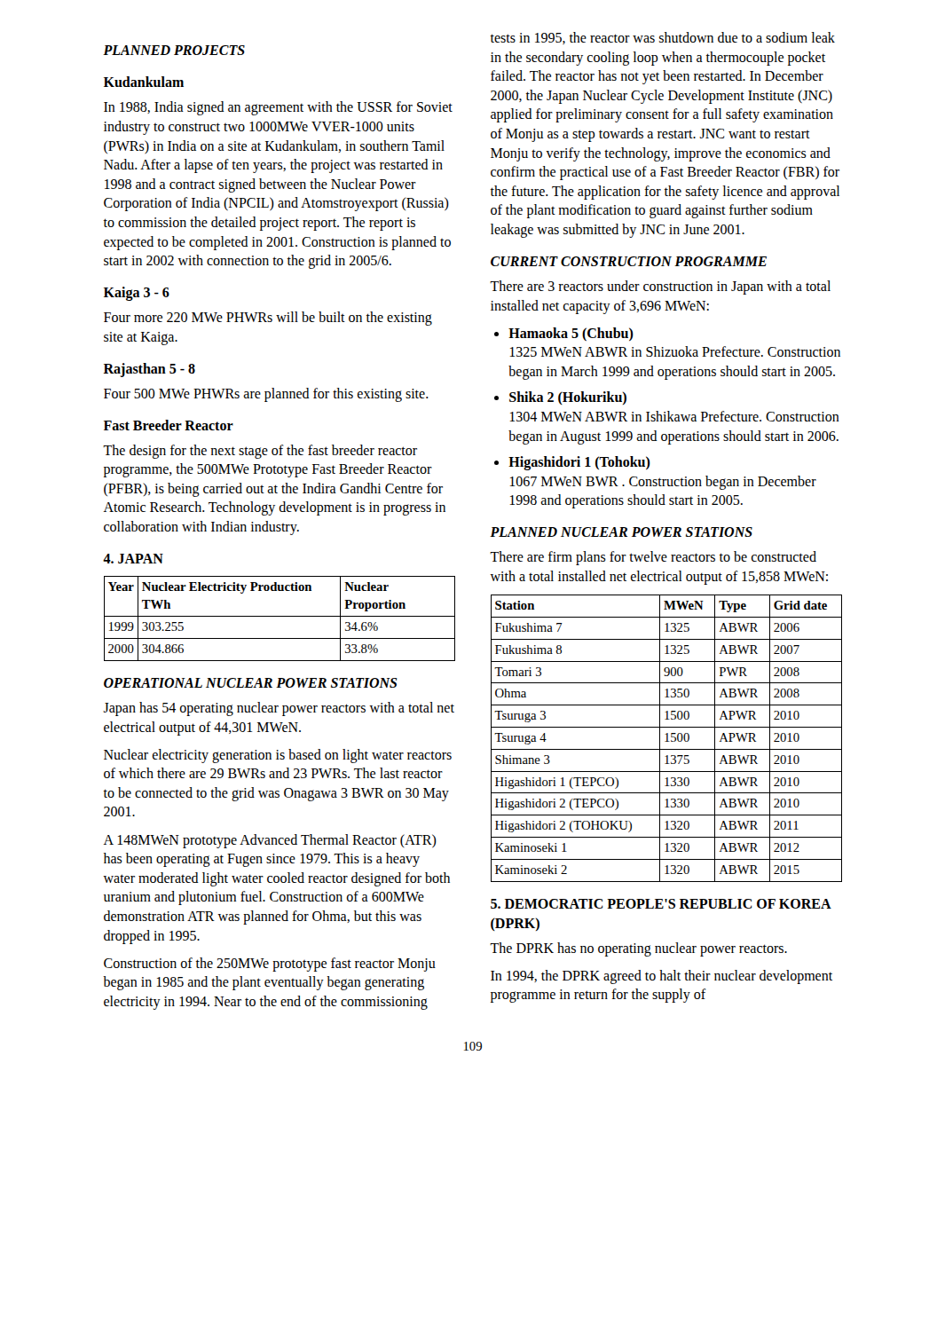Planned Projects
Kudankulam
In 1988, India signed an agreement with the USSR for Soviet industry to construct two 1000MWe VVER-1000 units (PWRs) in India on a site at Kudankulam, in southern Tamil Nadu. After a lapse of ten years, the project was restarted in 1998 and a contract signed between the Nuclear Power Corporation of India (NPCIL) and Atomstroyexport (Russia) to commission the detailed project report. The report is expected to be completed in 2001. Construction is planned to start in 2002 with connection to the grid in 2005/6.
Kaiga 3 - 6
Four more 220 MWe PHWRs will be built on the existing site at Kaiga.
Rajasthan 5 - 8
Four 500 MWe PHWRs are planned for this existing site.
Fast Breeder Reactor
The design for the next stage of the fast breeder reactor programme, the 500MWe Prototype Fast Breeder Reactor (PFBR), is being carried out at the Indira Gandhi Centre for Atomic Research. Technology development is in progress in collaboration with Indian industry.
4. JAPAN
| Year | Nuclear Electricity Production TWh | Nuclear Proportion |
| --- | --- | --- |
| 1999 | 303.255 | 34.6% |
| 2000 | 304.866 | 33.8% |
Operational Nuclear Power Stations
Japan has 54 operating nuclear power reactors with a total net electrical output of 44,301 MWeN.
Nuclear electricity generation is based on light water reactors of which there are 29 BWRs and 23 PWRs. The last reactor to be connected to the grid was Onagawa 3 BWR on 30 May 2001.
A 148MWeN prototype Advanced Thermal Reactor (ATR) has been operating at Fugen since 1979. This is a heavy water moderated light water cooled reactor designed for both uranium and plutonium fuel. Construction of a 600MWe demonstration ATR was planned for Ohma, but this was dropped in 1995.
Construction of the 250MWe prototype fast reactor Monju began in 1985 and the plant eventually began generating electricity in 1994. Near to the end of the commissioning tests in 1995, the reactor was shutdown due to a sodium leak in the secondary cooling loop when a thermocouple pocket failed. The reactor has not yet been restarted. In December 2000, the Japan Nuclear Cycle Development Institute (JNC) applied for preliminary consent for a full safety examination of Monju as a step towards a restart. JNC want to restart Monju to verify the technology, improve the economics and confirm the practical use of a Fast Breeder Reactor (FBR) for the future. The application for the safety licence and approval of the plant modification to guard against further sodium leakage was submitted by JNC in June 2001.
Current Construction Programme
There are 3 reactors under construction in Japan with a total installed net capacity of 3,696 MWeN:
Hamaoka 5 (Chubu)
1325 MWeN ABWR in Shizuoka Prefecture. Construction began in March 1999 and operations should start in 2005.
Shika 2 (Hokuriku)
1304 MWeN ABWR in Ishikawa Prefecture. Construction began in August 1999 and operations should start in 2006.
Higashidori 1 (Tohoku)
1067 MWeN BWR . Construction began in December 1998 and operations should start in 2005.
Planned Nuclear Power Stations
There are firm plans for twelve reactors to be constructed with a total installed net electrical output of 15,858 MWeN:
| Station | MWeN | Type | Grid date |
| --- | --- | --- | --- |
| Fukushima 7 | 1325 | ABWR | 2006 |
| Fukushima 8 | 1325 | ABWR | 2007 |
| Tomari 3 | 900 | PWR | 2008 |
| Ohma | 1350 | ABWR | 2008 |
| Tsuruga 3 | 1500 | APWR | 2010 |
| Tsuruga 4 | 1500 | APWR | 2010 |
| Shimane 3 | 1375 | ABWR | 2010 |
| Higashidori 1 (TEPCO) | 1330 | ABWR | 2010 |
| Higashidori 2 (TEPCO) | 1330 | ABWR | 2010 |
| Higashidori 2 (TOHOKU) | 1320 | ABWR | 2011 |
| Kaminoseki 1 | 1320 | ABWR | 2012 |
| Kaminoseki 2 | 1320 | ABWR | 2015 |
5. DEMOCRATIC PEOPLE'S REPUBLIC OF KOREA (DPRK)
The DPRK has no operating nuclear power reactors.
In 1994, the DPRK agreed to halt their nuclear development programme in return for the supply of
109